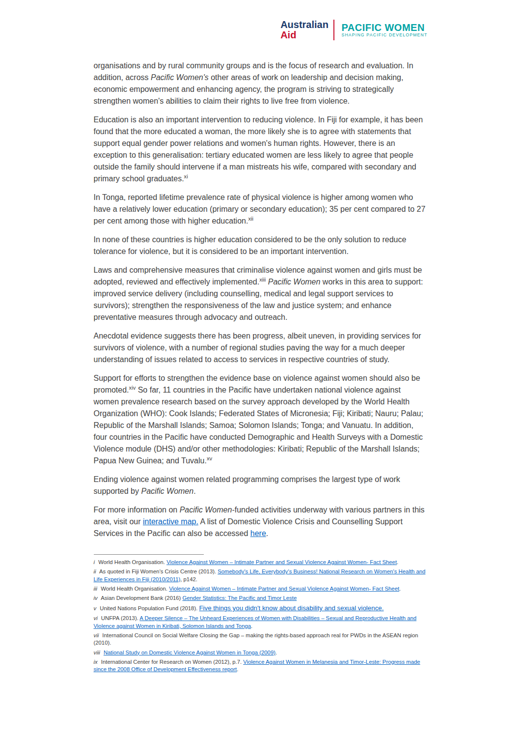Australian Aid PACIFIC WOMEN SHAPING PACIFIC DEVELOPMENT
organisations and by rural community groups and is the focus of research and evaluation. In addition, across Pacific Women's other areas of work on leadership and decision making, economic empowerment and enhancing agency, the program is striving to strategically strengthen women's abilities to claim their rights to live free from violence.
Education is also an important intervention to reducing violence. In Fiji for example, it has been found that the more educated a woman, the more likely she is to agree with statements that support equal gender power relations and women's human rights. However, there is an exception to this generalisation: tertiary educated women are less likely to agree that people outside the family should intervene if a man mistreats his wife, compared with secondary and primary school graduates.xi
In Tonga, reported lifetime prevalence rate of physical violence is higher among women who have a relatively lower education (primary or secondary education); 35 per cent compared to 27 per cent among those with higher education.xii
In none of these countries is higher education considered to be the only solution to reduce tolerance for violence, but it is considered to be an important intervention.
Laws and comprehensive measures that criminalise violence against women and girls must be adopted, reviewed and effectively implemented.xiii Pacific Women works in this area to support: improved service delivery (including counselling, medical and legal support services to survivors); strengthen the responsiveness of the law and justice system; and enhance preventative measures through advocacy and outreach.
Anecdotal evidence suggests there has been progress, albeit uneven, in providing services for survivors of violence, with a number of regional studies paving the way for a much deeper understanding of issues related to access to services in respective countries of study.
Support for efforts to strengthen the evidence base on violence against women should also be promoted.xiv So far, 11 countries in the Pacific have undertaken national violence against women prevalence research based on the survey approach developed by the World Health Organization (WHO): Cook Islands; Federated States of Micronesia; Fiji; Kiribati; Nauru; Palau; Republic of the Marshall Islands; Samoa; Solomon Islands; Tonga; and Vanuatu. In addition, four countries in the Pacific have conducted Demographic and Health Surveys with a Domestic Violence module (DHS) and/or other methodologies: Kiribati; Republic of the Marshall Islands; Papua New Guinea; and Tuvalu.xv
Ending violence against women related programming comprises the largest type of work supported by Pacific Women.
For more information on Pacific Women-funded activities underway with various partners in this area, visit our interactive map. A list of Domestic Violence Crisis and Counselling Support Services in the Pacific can also be accessed here.
i World Health Organisation. Violence Against Women – Intimate Partner and Sexual Violence Against Women- Fact Sheet.
ii As quoted in Fiji Women's Crisis Centre (2013). Somebody's Life, Everybody's Business! National Research on Women's Health and Life Experiences in Fiji (2010/2011), p142.
iii World Health Organisation. Violence Against Women – Intimate Partner and Sexual Violence Against Women- Fact Sheet.
iv Asian Development Bank (2016) Gender Statistics: The Pacific and Timor Leste
v United Nations Population Fund (2018). Five things you didn't know about disability and sexual violence.
vi UNFPA (2013). A Deeper Silence – The Unheard Experiences of Women with Disabilities – Sexual and Reproductive Health and Violence against Women in Kiribati, Solomon Islands and Tonga.
vii International Council on Social Welfare Closing the Gap – making the rights-based approach real for PWDs in the ASEAN region (2010).
viii National Study on Domestic Violence Against Women in Tonga (2009).
ix International Center for Research on Women (2012), p.7. Violence Against Women in Melanesia and Timor-Leste: Progress made since the 2008 Office of Development Effectiveness report.